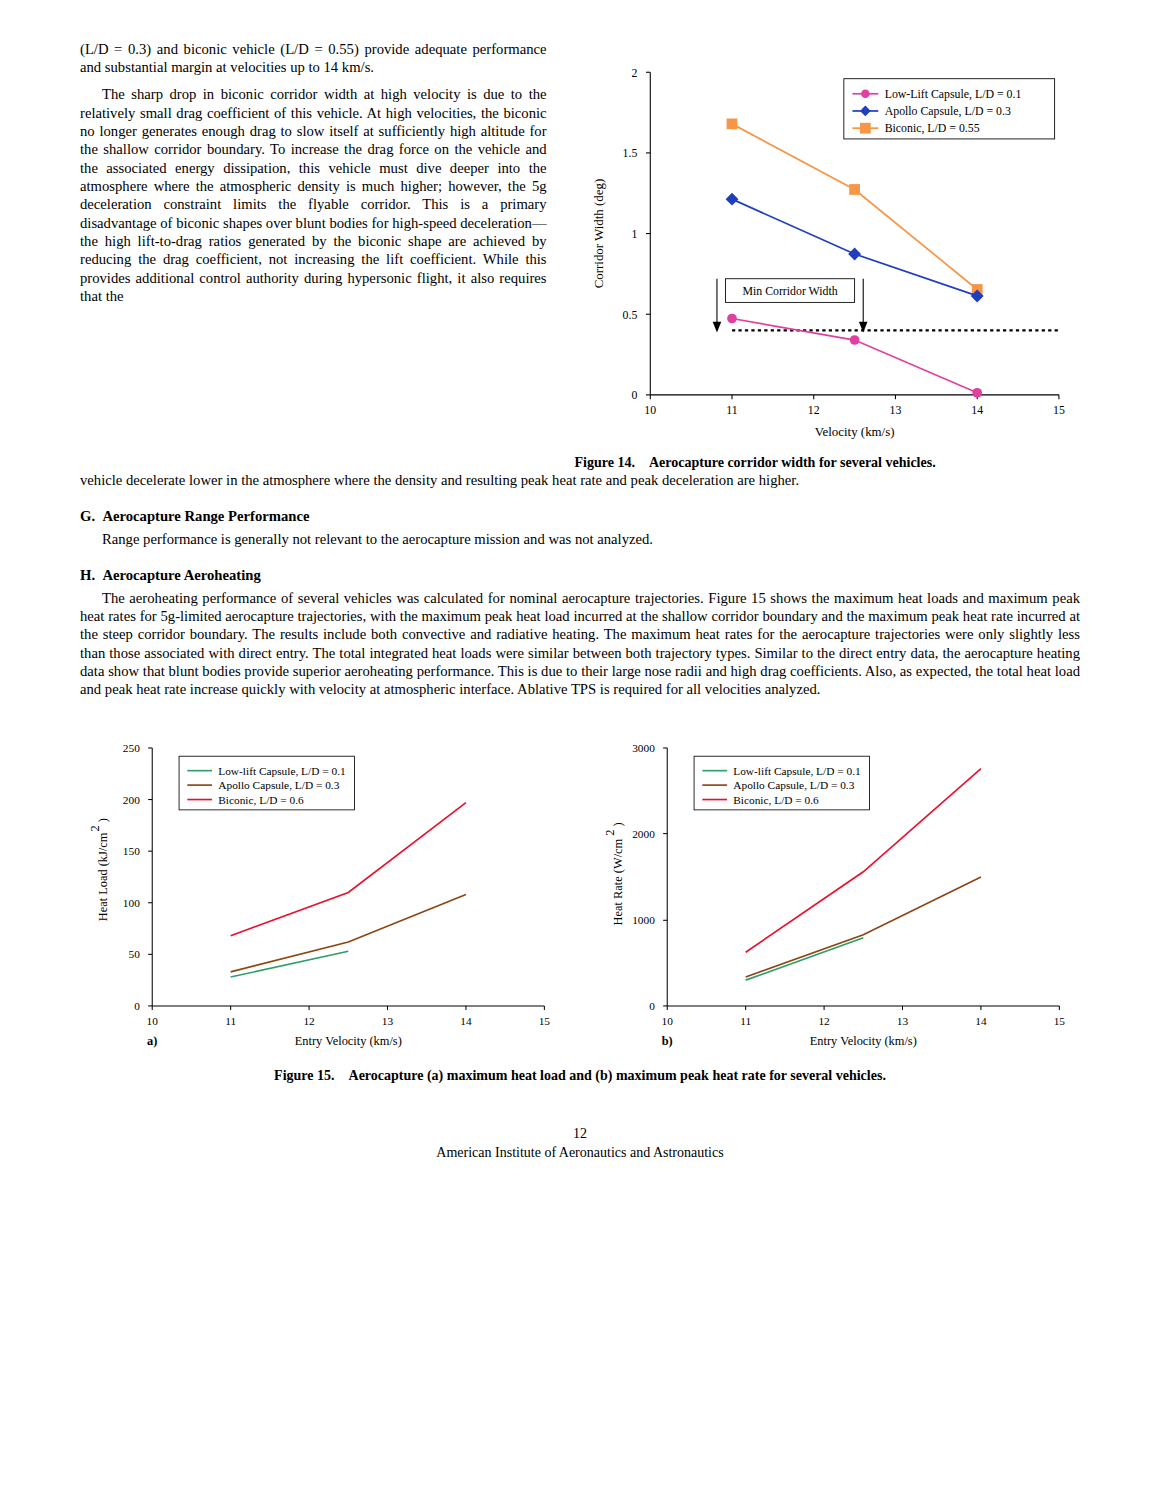(L/D = 0.3) and biconic vehicle (L/D = 0.55) provide adequate performance and substantial margin at velocities up to 14 km/s.
The sharp drop in biconic corridor width at high velocity is due to the relatively small drag coefficient of this vehicle. At high velocities, the biconic no longer generates enough drag to slow itself at sufficiently high altitude for the shallow corridor boundary. To increase the drag force on the vehicle and the associated energy dissipation, this vehicle must dive deeper into the atmosphere where the atmospheric density is much higher; however, the 5g deceleration constraint limits the flyable corridor. This is a primary disadvantage of biconic shapes over blunt bodies for high-speed deceleration—the high lift-to-drag ratios generated by the biconic shape are achieved by reducing the drag coefficient, not increasing the lift coefficient. While this provides additional control authority during hypersonic flight, it also requires that the
0 0.5 1 1.5 2 10 11 12 13 14 15 Velocity (km/s) Corridor Width (deg) Min Corridor Width Low-Lift Capsule, L/D = 0.1 Apollo Capsule, L/D = 0.3 Biconic, L/D = 0.55
Figure 14. Aerocapture corridor width for several vehicles.
vehicle decelerate lower in the atmosphere where the density and resulting peak heat rate and peak deceleration are higher.
G. Aerocapture Range Performance
Range performance is generally not relevant to the aerocapture mission and was not analyzed.
H. Aerocapture Aeroheating
The aeroheating performance of several vehicles was calculated for nominal aerocapture trajectories. Figure 15 shows the maximum heat loads and maximum peak heat rates for 5g-limited aerocapture trajectories, with the maximum peak heat load incurred at the shallow corridor boundary and the maximum peak heat rate incurred at the steep corridor boundary. The results include both convective and radiative heating. The maximum heat rates for the aerocapture trajectories were only slightly less than those associated with direct entry. The total integrated heat loads were similar between both trajectory types. Similar to the direct entry data, the aerocapture heating data show that blunt bodies provide superior aeroheating performance. This is due to their large nose radii and high drag coefficients. Also, as expected, the total heat load and peak heat rate increase quickly with velocity at atmospheric interface. Ablative TPS is required for all velocities analyzed.
0 50 100 150 200 250 10 11 12 13 14 15 Entry Velocity (km/s) Heat Load (kJ/cm 2 ) Low-lift Capsule, L/D = 0.1 Apollo Capsule, L/D = 0.3 Biconic, L/D = 0.6 a)
0 1000 2000 3000 10 11 12 13 14 15 Entry Velocity (km/s) Heat Rate (W/cm 2 ) Low-lift Capsule, L/D = 0.1 Apollo Capsule, L/D = 0.3 Biconic, L/D = 0.6 b)
Figure 15. Aerocapture (a) maximum heat load and (b) maximum peak heat rate for several vehicles.
12
American Institute of Aeronautics and Astronautics